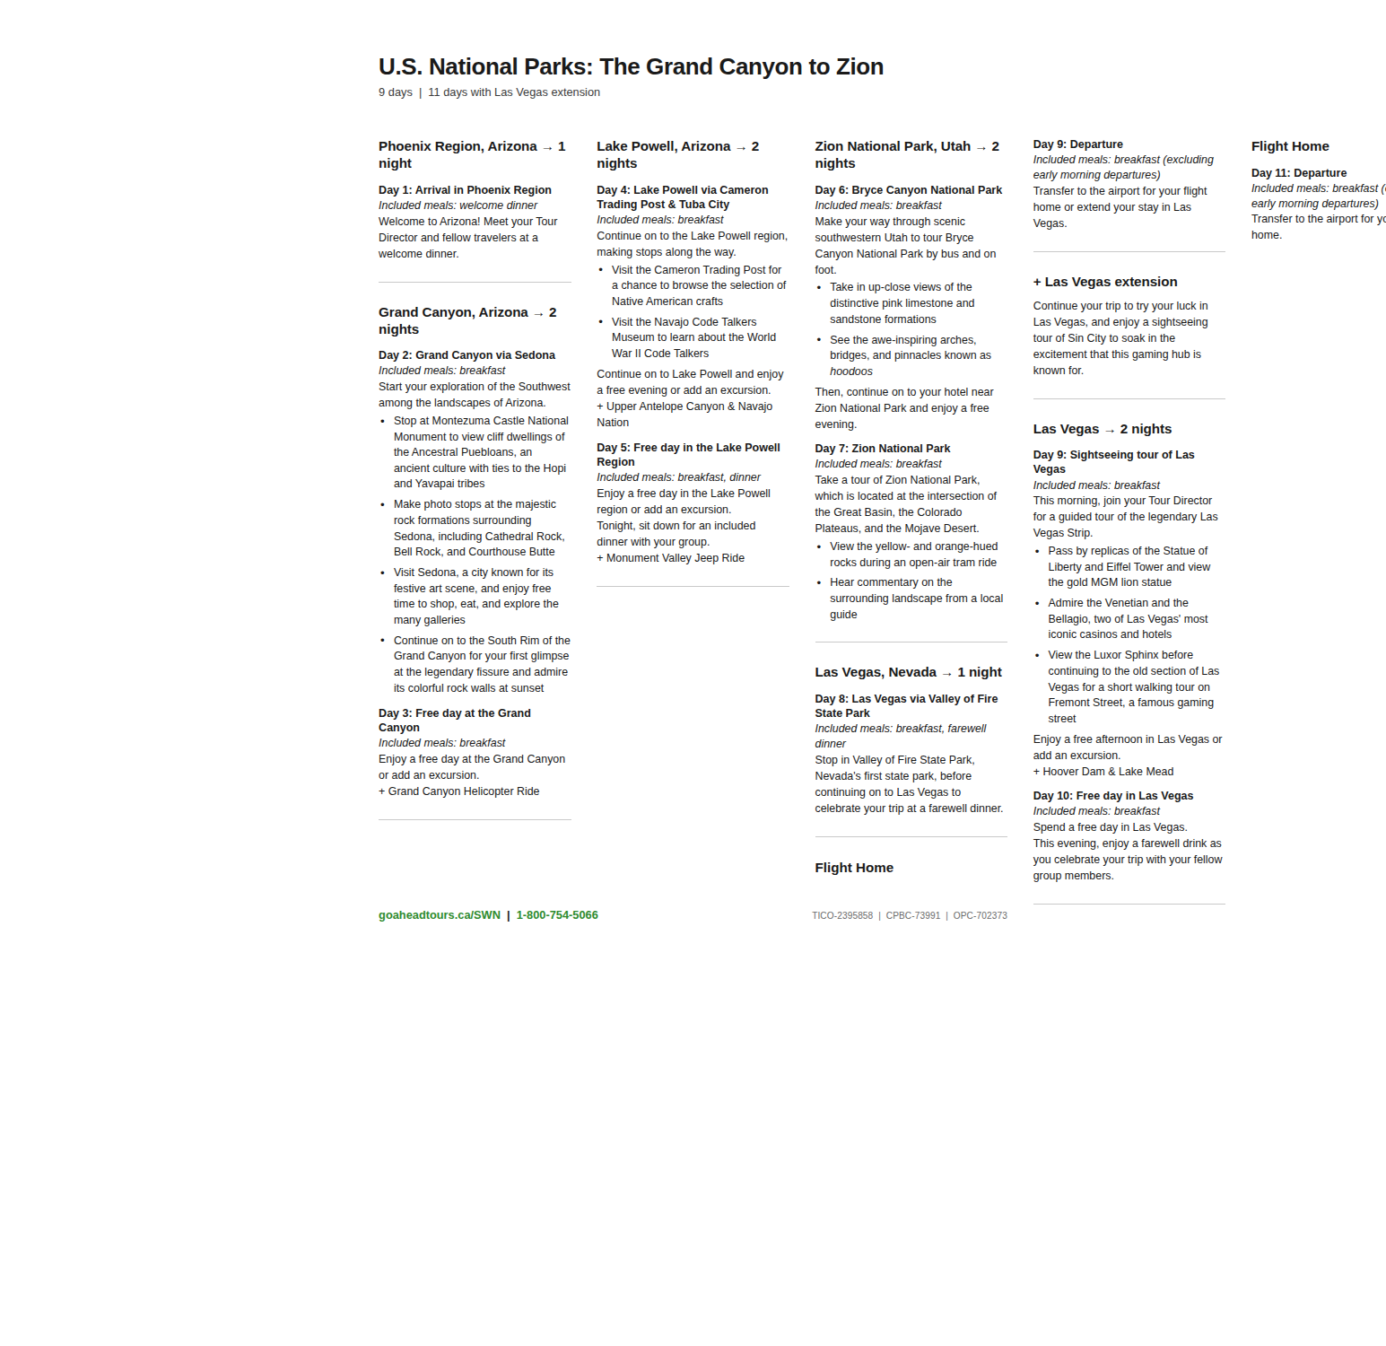U.S. National Parks: The Grand Canyon to Zion
9 days | 11 days with Las Vegas extension
Phoenix Region, Arizona → 1 night
Day 1: Arrival in Phoenix Region
Included meals: welcome dinner
Welcome to Arizona! Meet your Tour Director and fellow travelers at a welcome dinner.
Grand Canyon, Arizona → 2 nights
Day 2: Grand Canyon via Sedona
Included meals: breakfast
Start your exploration of the Southwest among the landscapes of Arizona.
Stop at Montezuma Castle National Monument to view cliff dwellings of the Ancestral Puebloans, an ancient culture with ties to the Hopi and Yavapai tribes
Make photo stops at the majestic rock formations surrounding Sedona, including Cathedral Rock, Bell Rock, and Courthouse Butte
Visit Sedona, a city known for its festive art scene, and enjoy free time to shop, eat, and explore the many galleries
Continue on to the South Rim of the Grand Canyon for your first glimpse at the legendary fissure and admire its colorful rock walls at sunset
Day 3: Free day at the Grand Canyon
Included meals: breakfast
Enjoy a free day at the Grand Canyon or add an excursion.
+ Grand Canyon Helicopter Ride
Lake Powell, Arizona → 2 nights
Day 4: Lake Powell via Cameron Trading Post & Tuba City
Included meals: breakfast
Continue on to the Lake Powell region, making stops along the way.
Visit the Cameron Trading Post for a chance to browse the selection of Native American crafts
Visit the Navajo Code Talkers Museum to learn about the World War II Code Talkers
Continue on to Lake Powell and enjoy a free evening or add an excursion.
+ Upper Antelope Canyon & Navajo Nation
Day 5: Free day in the Lake Powell Region
Included meals: breakfast, dinner
Enjoy a free day in the Lake Powell region or add an excursion.
Tonight, sit down for an included dinner with your group.
+ Monument Valley Jeep Ride
Zion National Park, Utah → 2 nights
Day 6: Bryce Canyon National Park
Included meals: breakfast
Make your way through scenic southwestern Utah to tour Bryce Canyon National Park by bus and on foot.
Take in up-close views of the distinctive pink limestone and sandstone formations
See the awe-inspiring arches, bridges, and pinnacles known as hoodoos
Then, continue on to your hotel near Zion National Park and enjoy a free evening.
Day 7: Zion National Park
Included meals: breakfast
Take a tour of Zion National Park, which is located at the intersection of the Great Basin, the Colorado Plateaus, and the Mojave Desert.
View the yellow- and orange-hued rocks during an open-air tram ride
Hear commentary on the surrounding landscape from a local guide
Las Vegas, Nevada → 1 night
Day 8: Las Vegas via Valley of Fire State Park
Included meals: breakfast, farewell dinner
Stop in Valley of Fire State Park, Nevada's first state park, before continuing on to Las Vegas to celebrate your trip at a farewell dinner.
Flight Home
Day 9: Departure
Included meals: breakfast (excluding early morning departures)
Transfer to the airport for your flight home or extend your stay in Las Vegas.
+ Las Vegas extension
Continue your trip to try your luck in Las Vegas, and enjoy a sightseeing tour of Sin City to soak in the excitement that this gaming hub is known for.
Las Vegas → 2 nights
Day 9: Sightseeing tour of Las Vegas
Included meals: breakfast
This morning, join your Tour Director for a guided tour of the legendary Las Vegas Strip.
Pass by replicas of the Statue of Liberty and Eiffel Tower and view the gold MGM lion statue
Admire the Venetian and the Bellagio, two of Las Vegas' most iconic casinos and hotels
View the Luxor Sphinx before continuing to the old section of Las Vegas for a short walking tour on Fremont Street, a famous gaming street
Enjoy a free afternoon in Las Vegas or add an excursion.
+ Hoover Dam & Lake Mead
Day 10: Free day in Las Vegas
Included meals: breakfast
Spend a free day in Las Vegas.
This evening, enjoy a farewell drink as you celebrate your trip with your fellow group members.
Flight Home
Day 11: Departure
Included meals: breakfast (excluding early morning departures)
Transfer to the airport for your flight home.
goaheadtours.ca/SWN | 1-800-754-5066
TICO-2395858 | CPBC-73991 | OPC-702373